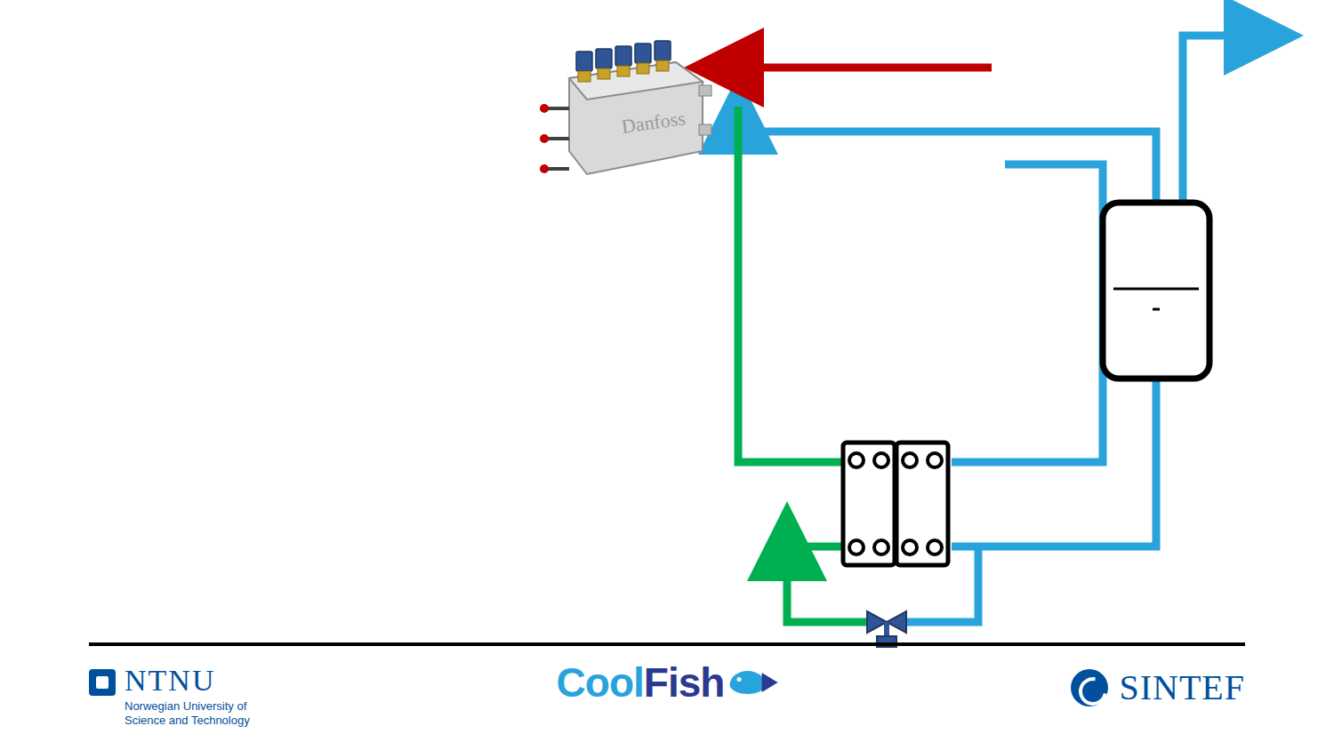Danfoss
NTNU
Norwegian University of
Science and Technology
Cool Fish
SINTEF